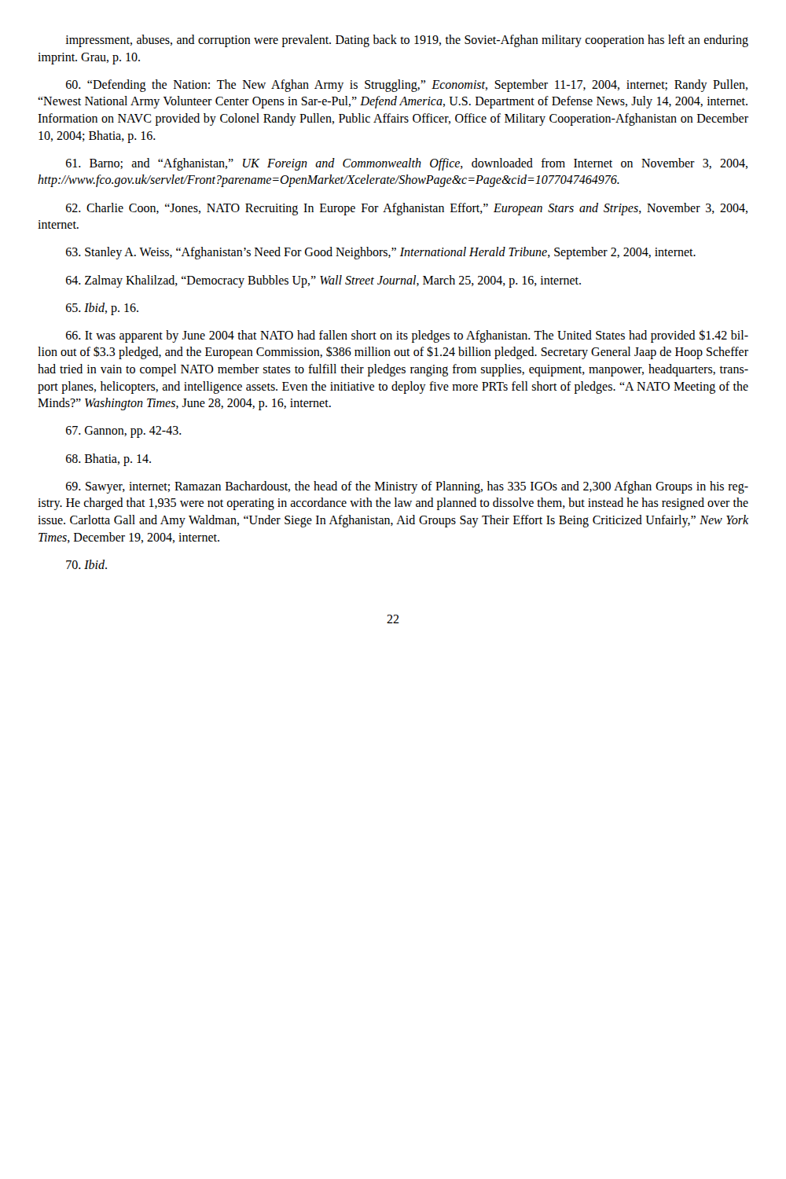impressment, abuses, and corruption were prevalent. Dating back to 1919, the Soviet-Afghan military cooperation has left an enduring imprint. Grau, p. 10.
60. “Defending the Nation: The New Afghan Army is Struggling,” Economist, September 11-17, 2004, internet; Randy Pullen, “Newest National Army Volunteer Center Opens in Sar-e-Pul,” Defend America, U.S. Department of Defense News, July 14, 2004, internet. Information on NAVC provided by Colonel Randy Pullen, Public Affairs Officer, Office of Military Cooperation-Afghanistan on December 10, 2004; Bhatia, p. 16.
61. Barno; and “Afghanistan,” UK Foreign and Commonwealth Office, downloaded from Internet on November 3, 2004, http://www.fco.gov.uk/servlet/Front?parename=OpenMarket/Xcelerate/ShowPage&c=Page&cid=1077047464976.
62. Charlie Coon, “Jones, NATO Recruiting In Europe For Afghanistan Effort,” European Stars and Stripes, November 3, 2004, internet.
63. Stanley A. Weiss, “Afghanistan’s Need For Good Neighbors,” International Herald Tribune, September 2, 2004, internet.
64. Zalmay Khalilzad, “Democracy Bubbles Up,” Wall Street Journal, March 25, 2004, p. 16, internet.
65. Ibid, p. 16.
66. It was apparent by June 2004 that NATO had fallen short on its pledges to Afghanistan. The United States had provided $1.42 billion out of $3.3 pledged, and the European Commission, $386 million out of $1.24 billion pledged. Secretary General Jaap de Hoop Scheffer had tried in vain to compel NATO member states to fulfill their pledges ranging from supplies, equipment, manpower, headquarters, transport planes, helicopters, and intelligence assets. Even the initiative to deploy five more PRTs fell short of pledges. “A NATO Meeting of the Minds?” Washington Times, June 28, 2004, p. 16, internet.
67. Gannon, pp. 42-43.
68. Bhatia, p. 14.
69. Sawyer, internet; Ramazan Bachardoust, the head of the Ministry of Planning, has 335 IGOs and 2,300 Afghan Groups in his registry. He charged that 1,935 were not operating in accordance with the law and planned to dissolve them, but instead he has resigned over the issue. Carlotta Gall and Amy Waldman, “Under Siege In Afghanistan, Aid Groups Say Their Effort Is Being Criticized Unfairly,” New York Times, December 19, 2004, internet.
70. Ibid.
22